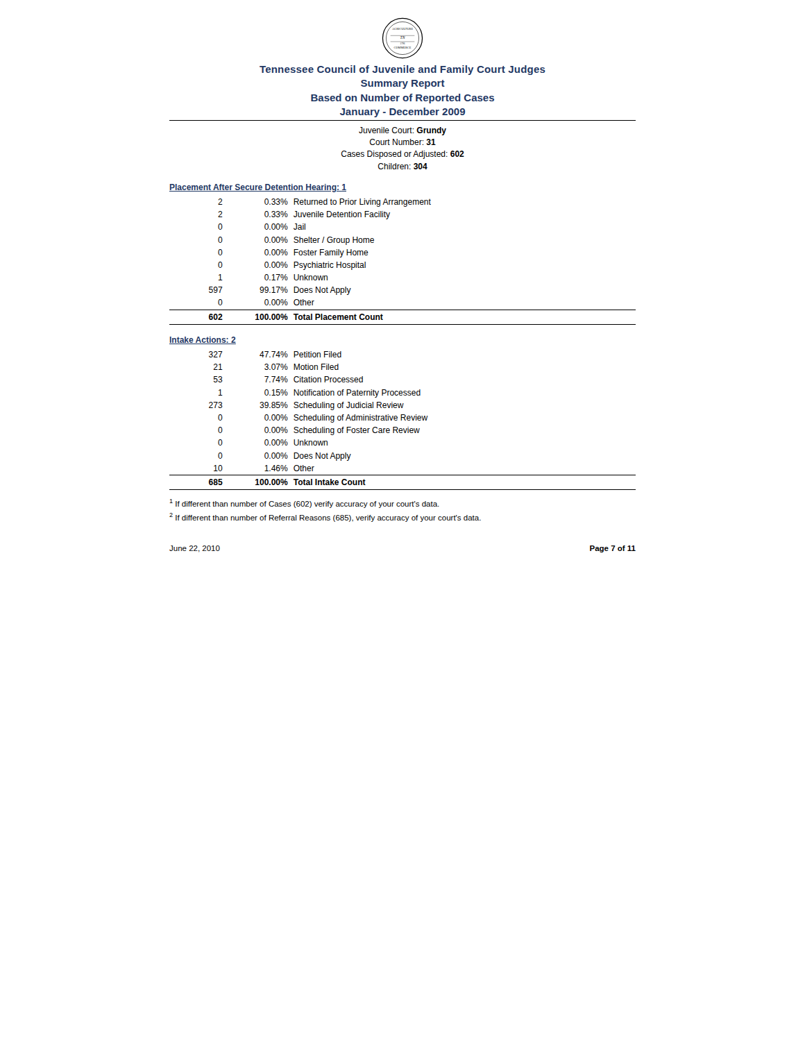AGRICULTURE COMMERCE TN 1796
Tennessee Council of Juvenile and Family Court Judges
Summary Report
Based on Number of Reported Cases
January - December 2009
Juvenile Court: Grundy
Court Number: 31
Cases Disposed or Adjusted: 602
Children: 304
Placement After Secure Detention Hearing: 1
| 2 | 0.33% | Returned to Prior Living Arrangement |
| 2 | 0.33% | Juvenile Detention Facility |
| 0 | 0.00% | Jail |
| 0 | 0.00% | Shelter / Group Home |
| 0 | 0.00% | Foster Family Home |
| 0 | 0.00% | Psychiatric Hospital |
| 1 | 0.17% | Unknown |
| 597 | 99.17% | Does Not Apply |
| 0 | 0.00% | Other |
| 602 | 100.00% | Total Placement Count |
Intake Actions: 2
| 327 | 47.74% | Petition Filed |
| 21 | 3.07% | Motion Filed |
| 53 | 7.74% | Citation Processed |
| 1 | 0.15% | Notification of Paternity Processed |
| 273 | 39.85% | Scheduling of Judicial Review |
| 0 | 0.00% | Scheduling of Administrative Review |
| 0 | 0.00% | Scheduling of Foster Care Review |
| 0 | 0.00% | Unknown |
| 0 | 0.00% | Does Not Apply |
| 10 | 1.46% | Other |
| 685 | 100.00% | Total Intake Count |
1 If different than number of Cases (602) verify accuracy of your court's data.
2 If different than number of Referral Reasons (685), verify accuracy of your court's data.
June 22, 2010
Page 7 of 11